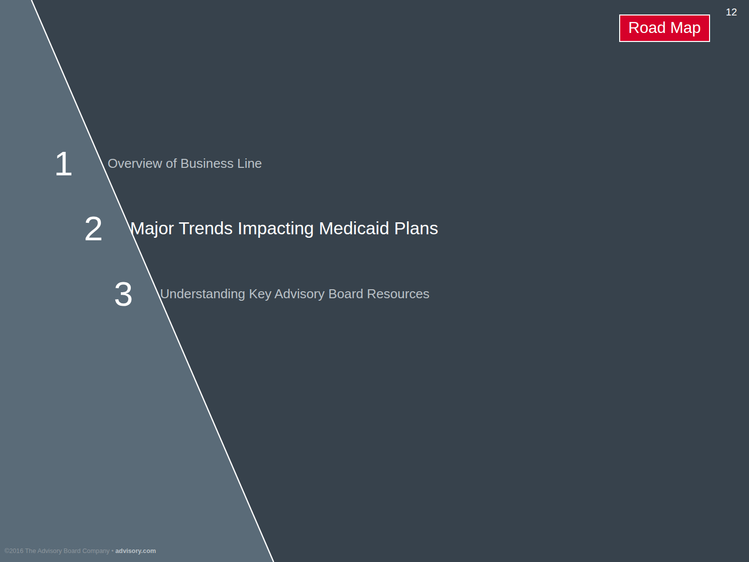12
Road Map
1 Overview of Business Line
2 Major Trends Impacting Medicaid Plans
3 Understanding Key Advisory Board Resources
©2016 The Advisory Board Company • advisory.com